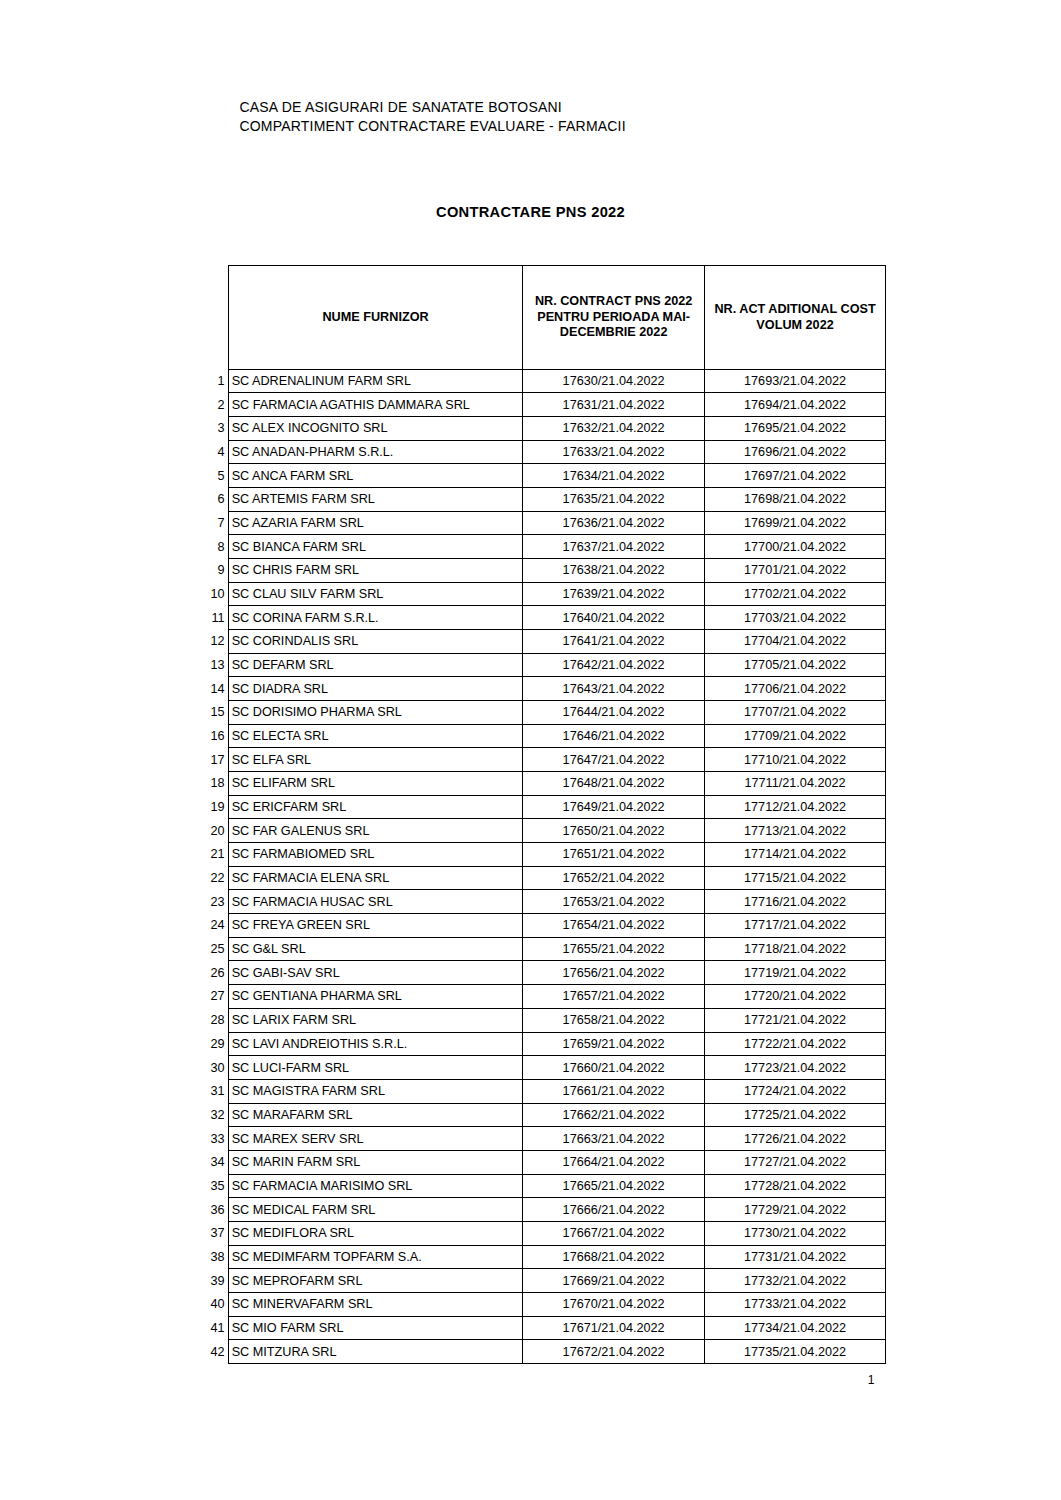CASA DE ASIGURARI DE SANATATE BOTOSANI
COMPARTIMENT CONTRACTARE EVALUARE - FARMACII
CONTRACTARE PNS 2022
| | NUME FURNIZOR | NR. CONTRACT PNS 2022 PENTRU PERIOADA MAI- DECEMBRIE 2022 | NR. ACT ADITIONAL COST VOLUM 2022 |
| --- | --- | --- | --- |
| 1 | SC ADRENALINUM FARM SRL | 17630/21.04.2022 | 17693/21.04.2022 |
| 2 | SC FARMACIA AGATHIS DAMMARA SRL | 17631/21.04.2022 | 17694/21.04.2022 |
| 3 | SC ALEX INCOGNITO SRL | 17632/21.04.2022 | 17695/21.04.2022 |
| 4 | SC ANADAN-PHARM S.R.L. | 17633/21.04.2022 | 17696/21.04.2022 |
| 5 | SC ANCA FARM SRL | 17634/21.04.2022 | 17697/21.04.2022 |
| 6 | SC ARTEMIS FARM SRL | 17635/21.04.2022 | 17698/21.04.2022 |
| 7 | SC AZARIA FARM SRL | 17636/21.04.2022 | 17699/21.04.2022 |
| 8 | SC BIANCA FARM SRL | 17637/21.04.2022 | 17700/21.04.2022 |
| 9 | SC CHRIS FARM SRL | 17638/21.04.2022 | 17701/21.04.2022 |
| 10 | SC CLAU SILV FARM SRL | 17639/21.04.2022 | 17702/21.04.2022 |
| 11 | SC CORINA FARM S.R.L. | 17640/21.04.2022 | 17703/21.04.2022 |
| 12 | SC CORINDALIS SRL | 17641/21.04.2022 | 17704/21.04.2022 |
| 13 | SC DEFARM SRL | 17642/21.04.2022 | 17705/21.04.2022 |
| 14 | SC DIADRA SRL | 17643/21.04.2022 | 17706/21.04.2022 |
| 15 | SC DORISIMO PHARMA SRL | 17644/21.04.2022 | 17707/21.04.2022 |
| 16 | SC ELECTA SRL | 17646/21.04.2022 | 17709/21.04.2022 |
| 17 | SC ELFA SRL | 17647/21.04.2022 | 17710/21.04.2022 |
| 18 | SC ELIFARM SRL | 17648/21.04.2022 | 17711/21.04.2022 |
| 19 | SC ERICFARM SRL | 17649/21.04.2022 | 17712/21.04.2022 |
| 20 | SC FAR GALENUS SRL | 17650/21.04.2022 | 17713/21.04.2022 |
| 21 | SC FARMABIOMED SRL | 17651/21.04.2022 | 17714/21.04.2022 |
| 22 | SC FARMACIA ELENA SRL | 17652/21.04.2022 | 17715/21.04.2022 |
| 23 | SC FARMACIA HUSAC SRL | 17653/21.04.2022 | 17716/21.04.2022 |
| 24 | SC FREYA GREEN SRL | 17654/21.04.2022 | 17717/21.04.2022 |
| 25 | SC G&L SRL | 17655/21.04.2022 | 17718/21.04.2022 |
| 26 | SC GABI-SAV SRL | 17656/21.04.2022 | 17719/21.04.2022 |
| 27 | SC GENTIANA PHARMA SRL | 17657/21.04.2022 | 17720/21.04.2022 |
| 28 | SC LARIX FARM SRL | 17658/21.04.2022 | 17721/21.04.2022 |
| 29 | SC LAVI ANDREIOTHIS S.R.L. | 17659/21.04.2022 | 17722/21.04.2022 |
| 30 | SC LUCI-FARM SRL | 17660/21.04.2022 | 17723/21.04.2022 |
| 31 | SC MAGISTRA FARM SRL | 17661/21.04.2022 | 17724/21.04.2022 |
| 32 | SC MARAFARM SRL | 17662/21.04.2022 | 17725/21.04.2022 |
| 33 | SC MAREX SERV SRL | 17663/21.04.2022 | 17726/21.04.2022 |
| 34 | SC MARIN FARM SRL | 17664/21.04.2022 | 17727/21.04.2022 |
| 35 | SC FARMACIA MARISIMO SRL | 17665/21.04.2022 | 17728/21.04.2022 |
| 36 | SC MEDICAL FARM SRL | 17666/21.04.2022 | 17729/21.04.2022 |
| 37 | SC MEDIFLORA SRL | 17667/21.04.2022 | 17730/21.04.2022 |
| 38 | SC MEDIMFARM TOPFARM S.A. | 17668/21.04.2022 | 17731/21.04.2022 |
| 39 | SC MEPROFARM SRL | 17669/21.04.2022 | 17732/21.04.2022 |
| 40 | SC MINERVAFARM SRL | 17670/21.04.2022 | 17733/21.04.2022 |
| 41 | SC MIO FARM SRL | 17671/21.04.2022 | 17734/21.04.2022 |
| 42 | SC MITZURA SRL | 17672/21.04.2022 | 17735/21.04.2022 |
1